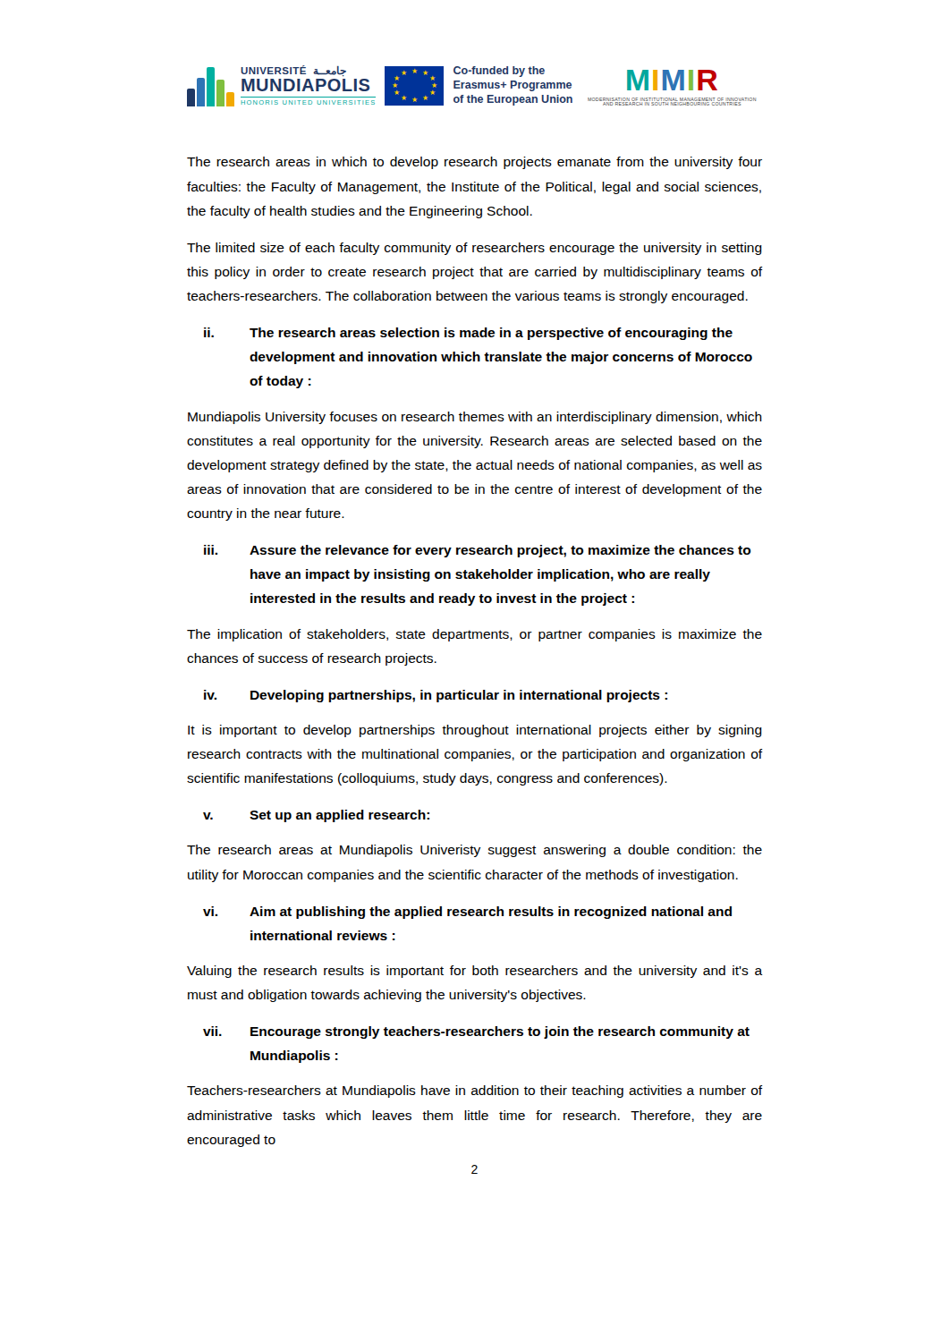UNIVERSITÉ جامعــة
MUNDIAPOLIS
HONORIS UNITED UNIVERSITIES
★ ★ ★ ★ ★ ★ ★ ★ ★ ★ ★ ★
Co-funded by the
Erasmus+ Programme
of the European Union
MIMIR
MODERNISATION OF INSTITUTIONAL MANAGEMENT OF INNOVATION AND RESEARCH IN SOUTH NEIGHBOURING COUNTRIES
The research areas in which to develop research projects emanate from the university four faculties: the Faculty of Management, the Institute of the Political, legal and social sciences, the faculty of health studies and the Engineering School.
The limited size of each faculty community of researchers encourage the university in setting this policy in order to create research project that are carried by multidisciplinary teams of teachers-researchers. The collaboration between the various teams is strongly encouraged.
ii.
The research areas selection is made in a perspective of encouraging the development and innovation which translate the major concerns of Morocco of today :
Mundiapolis University focuses on research themes with an interdisciplinary dimension, which constitutes a real opportunity for the university. Research areas are selected based on the development strategy defined by the state, the actual needs of national companies, as well as areas of innovation that are considered to be in the centre of interest of development of the country in the near future.
iii.
Assure the relevance for every research project, to maximize the chances to have an impact by insisting on stakeholder implication, who are really interested in the results and ready to invest in the project :
The implication of stakeholders, state departments, or partner companies is maximize the chances of success of research projects.
iv.
Developing partnerships, in particular in international projects :
It is important to develop partnerships throughout international projects either by signing research contracts with the multinational companies, or the participation and organization of scientific manifestations (colloquiums, study days, congress and conferences).
v.
Set up an applied research:
The research areas at Mundiapolis Univeristy suggest answering a double condition: the utility for Moroccan companies and the scientific character of the methods of investigation.
vi.
Aim at publishing the applied research results in recognized national and international reviews :
Valuing the research results is important for both researchers and the university and it's a must and obligation towards achieving the university's objectives.
vii.
Encourage strongly teachers-researchers to join the research community at Mundiapolis :
Teachers-researchers at Mundiapolis have in addition to their teaching activities a number of administrative tasks which leaves them little time for research. Therefore, they are encouraged to
2